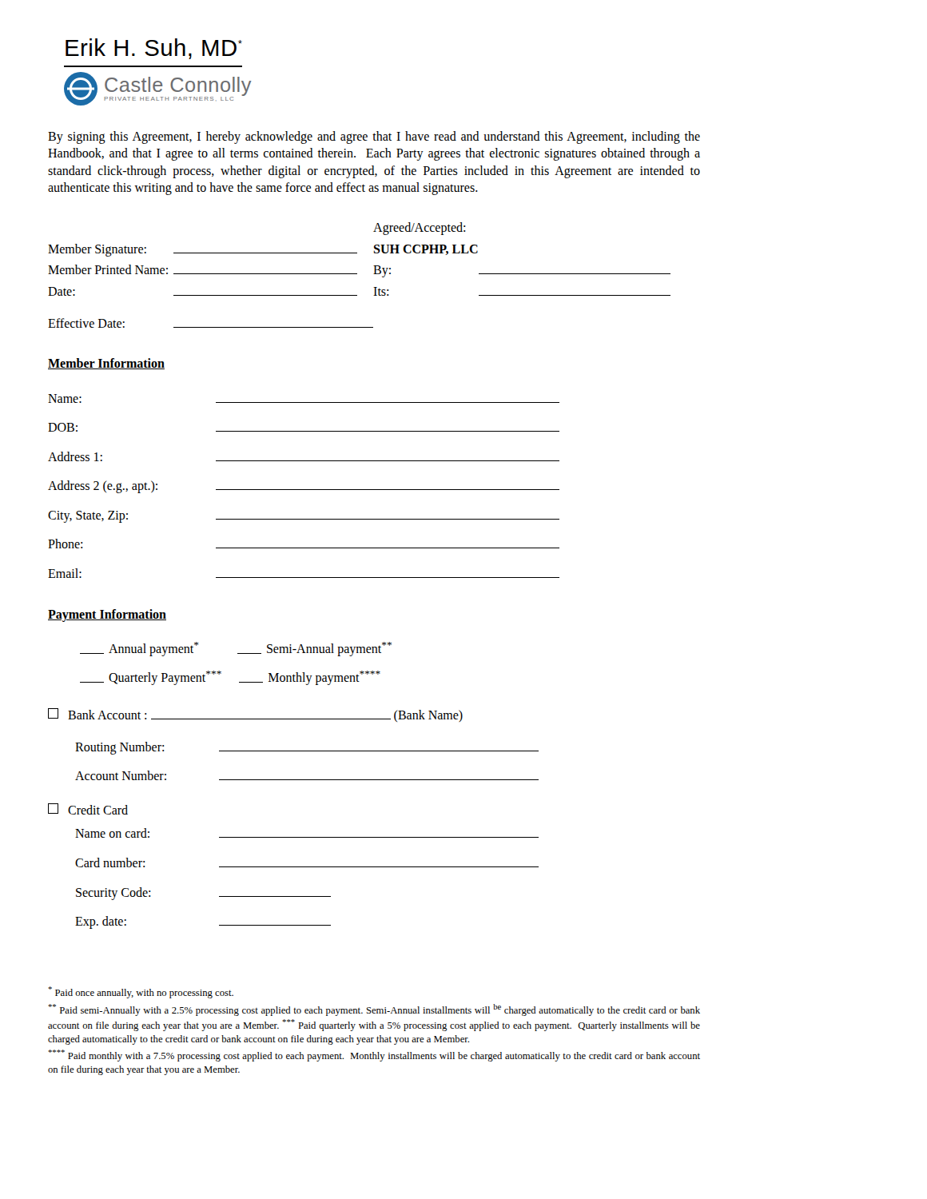Erik H. Suh, MD*
Castle Connolly
PRIVATE HEALTH PARTNERS, LLC
By signing this Agreement, I hereby acknowledge and agree that I have read and understand this Agreement, including the Handbook, and that I agree to all terms contained therein. Each Party agrees that electronic signatures obtained through a standard click-through process, whether digital or encrypted, of the Parties included in this Agreement are intended to authenticate this writing and to have the same force and effect as manual signatures.
| | | Agreed/Accepted: | |
| Member Signature: | | SUH CCPHP, LLC | |
| Member Printed Name: | | By: | |
| Date: | | Its: | |
| Effective Date: | | | |
Member Information
| Name: | |
| DOB: | |
| Address 1: | |
| Address 2 (e.g., apt.): | |
| City, State, Zip: | |
| Phone: | |
| Email: | |
Payment Information
Annual payment* Semi-Annual payment**
Quarterly Payment*** Monthly payment****
Bank Account : (Bank Name)
| Routing Number: | |
| Account Number: | |
Credit Card
| Name on card: | |
| Card number: | |
| Security Code: | |
| Exp. date: | |
* Paid once annually, with no processing cost.
** Paid semi-Annually with a 2.5% processing cost applied to each payment. Semi-Annual installments will be charged automatically to the credit card or bank account on file during each year that you are a Member. *** Paid quarterly with a 5% processing cost applied to each payment. Quarterly installments will be charged automatically to the credit card or bank account on file during each year that you are a Member.
**** Paid monthly with a 7.5% processing cost applied to each payment. Monthly installments will be charged automatically to the credit card or bank account on file during each year that you are a Member.